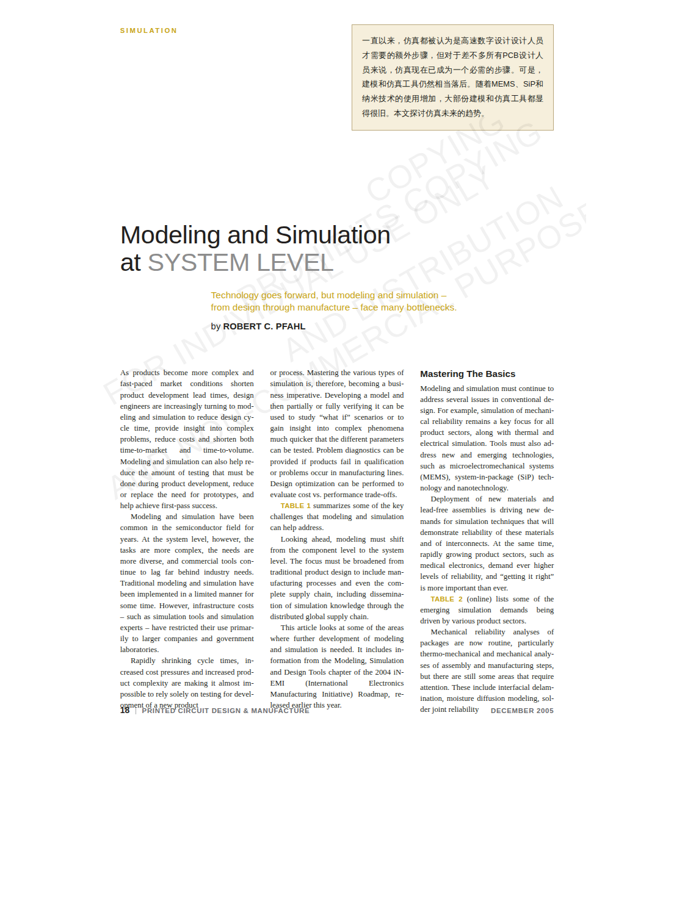Simulation
一直以来，仿真都被认为是高速数字设计设计人员才需要的额外步骤，但对于差不多所有PCB设计人员来说，仿真现在已成为一个必需的步骤。可是，建模和仿真工具仍然相当落后。随着MEMS、SiP和纳米技术的使用增加，大部份建模和仿真工具都显得很旧。本文探讨仿真未来的趋势。
FOR INDIVIDUAL USE ONLY
AND NON-COMMERCIAL PURPOSES
PROHIBITS COPYING
AND DISTRIBUTION
COPYING
Modeling and Simulation
at SYSTEM LEVEL
Technology goes forward, but modeling and simulation –
from design through manufacture – face many bottlenecks.
by ROBERT C. PFAHL
As products become more complex and fast-paced market conditions shorten product development lead times, design engineers are increasingly turning to modeling and simulation to reduce design cycle time, provide insight into complex problems, reduce costs and shorten both time-to-market and time-to-volume. Modeling and simulation can also help reduce the amount of testing that must be done during product development, reduce or replace the need for prototypes, and help achieve first-pass success.
Modeling and simulation have been common in the semiconductor field for years. At the system level, however, the tasks are more complex, the needs are more diverse, and commercial tools continue to lag far behind industry needs. Traditional modeling and simulation have been implemented in a limited manner for some time. However, infrastructure costs – such as simulation tools and simulation experts – have restricted their use primarily to larger companies and government laboratories.
Rapidly shrinking cycle times, increased cost pressures and increased product complexity are making it almost impossible to rely solely on testing for development of a new product
or process. Mastering the various types of simulation is, therefore, becoming a business imperative. Developing a model and then partially or fully verifying it can be used to study “what if” scenarios or to gain insight into complex phenomena much quicker that the different parameters can be tested. Problem diagnostics can be provided if products fail in qualification or problems occur in manufacturing lines. Design optimization can be performed to evaluate cost vs. performance trade-offs.
TABLE 1 summarizes some of the key challenges that modeling and simulation can help address.
Looking ahead, modeling must shift from the component level to the system level. The focus must be broadened from traditional product design to include manufacturing processes and even the complete supply chain, including dissemination of simulation knowledge through the distributed global supply chain.
This article looks at some of the areas where further development of modeling and simulation is needed. It includes information from the Modeling, Simulation and Design Tools chapter of the 2004 iNEMI (International Electronics Manufacturing Initiative) Roadmap, released earlier this year.
Mastering The Basics
Modeling and simulation must continue to address several issues in conventional design. For example, simulation of mechanical reliability remains a key focus for all product sectors, along with thermal and electrical simulation. Tools must also address new and emerging technologies, such as microelectromechanical systems (MEMS), system-in-package (SiP) technology and nanotechnology.
Deployment of new materials and lead-free assemblies is driving new demands for simulation techniques that will demonstrate reliability of these materials and of interconnects. At the same time, rapidly growing product sectors, such as medical electronics, demand ever higher levels of reliability, and “getting it right” is more important than ever.
TABLE 2 (online) lists some of the emerging simulation demands being driven by various product sectors.
Mechanical reliability analyses of packages are now routine, particularly thermo-mechanical and mechanical analyses of assembly and manufacturing steps, but there are still some areas that require attention. These include interfacial delamination, moisture diffusion modeling, solder joint reliability
18 Printed Circuit Design & Manufacture
December 2005